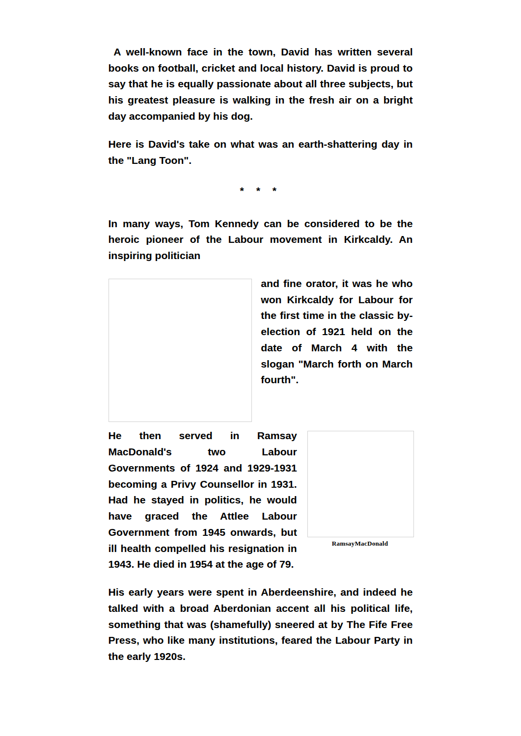A well-known face in the town, David has written several books on football, cricket and local history. David is proud to say that he is equally passionate about all three subjects, but his greatest pleasure is walking in the fresh air on a bright day accompanied by his dog.
Here is David's take on what was an earth-shattering day in the "Lang Toon".
* * *
In many ways, Tom Kennedy can be considered to be the heroic pioneer of the Labour movement in Kirkcaldy. An inspiring politician
and fine orator, it was he who won Kirkcaldy for Labour for the first time in the classic by-election of 1921 held on the date of March 4 with the slogan "March forth on March fourth".
RamsayMacDonald
He then served in Ramsay MacDonald's two Labour Governments of 1924 and 1929-1931 becoming a Privy Counsellor in 1931. Had he stayed in politics, he would have graced the Attlee Labour Government from 1945 onwards, but ill health compelled his resignation in 1943. He died in 1954 at the age of 79.
His early years were spent in Aberdeenshire, and indeed he talked with a broad Aberdonian accent all his political life, something that was (shamefully) sneered at by The Fife Free Press, who like many institutions, feared the Labour Party in the early 1920s.